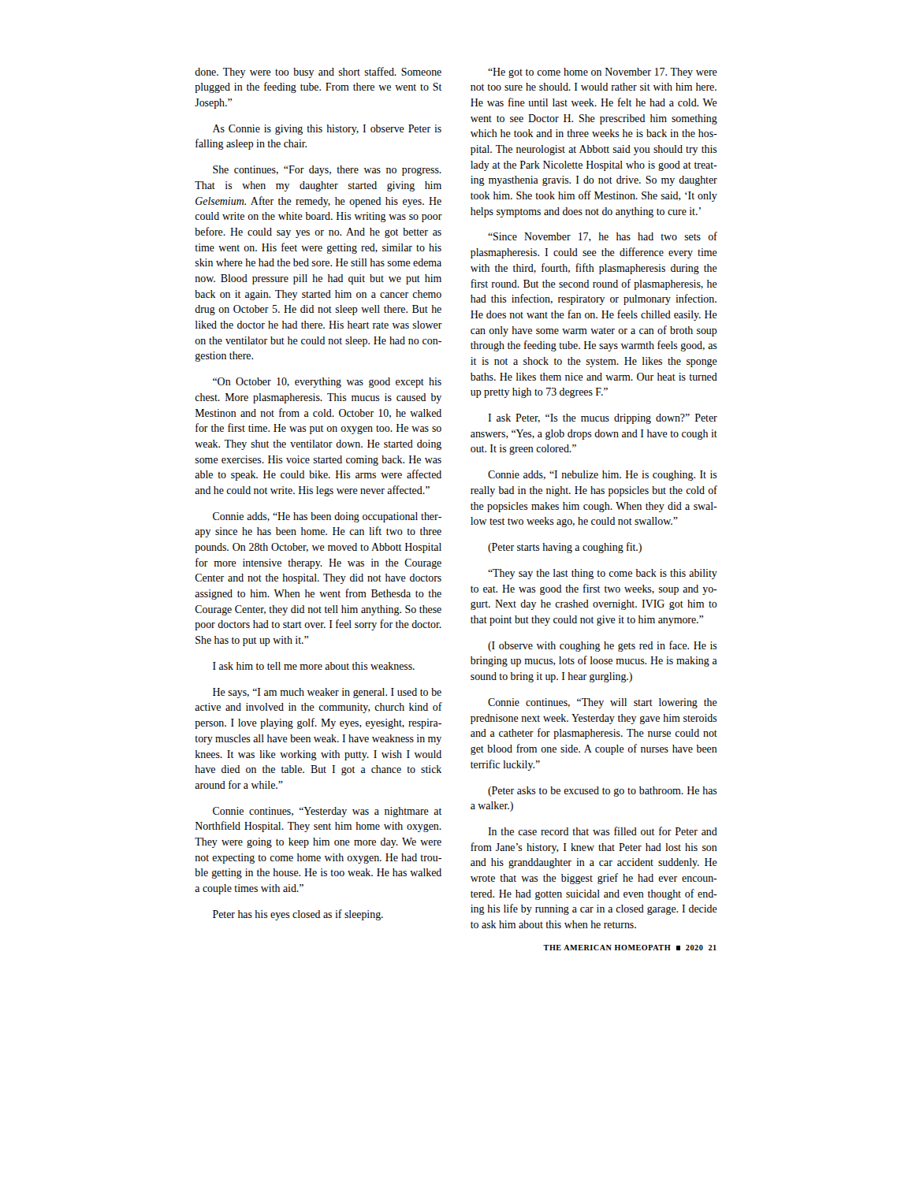done. They were too busy and short staffed. Someone plugged in the feeding tube. From there we went to St Joseph.”
As Connie is giving this history, I observe Peter is falling asleep in the chair.
She continues, “For days, there was no progress. That is when my daughter started giving him Gelsemium. After the remedy, he opened his eyes. He could write on the white board. His writing was so poor before. He could say yes or no. And he got better as time went on. His feet were getting red, similar to his skin where he had the bed sore. He still has some edema now. Blood pressure pill he had quit but we put him back on it again. They started him on a cancer chemo drug on October 5. He did not sleep well there. But he liked the doctor he had there. His heart rate was slower on the ventilator but he could not sleep. He had no congestion there.
“On October 10, everything was good except his chest. More plasmapheresis. This mucus is caused by Mestinon and not from a cold. October 10, he walked for the first time. He was put on oxygen too. He was so weak. They shut the ventilator down. He started doing some exercises. His voice started coming back. He was able to speak. He could bike. His arms were affected and he could not write. His legs were never affected.”
Connie adds, “He has been doing occupational therapy since he has been home. He can lift two to three pounds. On 28th October, we moved to Abbott Hospital for more intensive therapy. He was in the Courage Center and not the hospital. They did not have doctors assigned to him. When he went from Bethesda to the Courage Center, they did not tell him anything. So these poor doctors had to start over. I feel sorry for the doctor. She has to put up with it.”
I ask him to tell me more about this weakness.
He says, “I am much weaker in general. I used to be active and involved in the community, church kind of person. I love playing golf. My eyes, eyesight, respiratory muscles all have been weak. I have weakness in my knees. It was like working with putty. I wish I would have died on the table. But I got a chance to stick around for a while.”
Connie continues, “Yesterday was a nightmare at Northfield Hospital. They sent him home with oxygen. They were going to keep him one more day. We were not expecting to come home with oxygen. He had trouble getting in the house. He is too weak. He has walked a couple times with aid.”
Peter has his eyes closed as if sleeping.
“He got to come home on November 17. They were not too sure he should. I would rather sit with him here. He was fine until last week. He felt he had a cold. We went to see Doctor H. She prescribed him something which he took and in three weeks he is back in the hospital. The neurologist at Abbott said you should try this lady at the Park Nicolette Hospital who is good at treating myasthenia gravis. I do not drive. So my daughter took him. She took him off Mestinon. She said, ‘It only helps symptoms and does not do anything to cure it.’
“Since November 17, he has had two sets of plasmapheresis. I could see the difference every time with the third, fourth, fifth plasmapheresis during the first round. But the second round of plasmapheresis, he had this infection, respiratory or pulmonary infection. He does not want the fan on. He feels chilled easily. He can only have some warm water or a can of broth soup through the feeding tube. He says warmth feels good, as it is not a shock to the system. He likes the sponge baths. He likes them nice and warm. Our heat is turned up pretty high to 73 degrees F.”
I ask Peter, “Is the mucus dripping down?” Peter answers, “Yes, a glob drops down and I have to cough it out. It is green colored.”
Connie adds, “I nebulize him. He is coughing. It is really bad in the night. He has popsicles but the cold of the popsicles makes him cough. When they did a swallow test two weeks ago, he could not swallow.”
(Peter starts having a coughing fit.)
“They say the last thing to come back is this ability to eat. He was good the first two weeks, soup and yogurt. Next day he crashed overnight. IVIG got him to that point but they could not give it to him anymore.”
(I observe with coughing he gets red in face. He is bringing up mucus, lots of loose mucus. He is making a sound to bring it up. I hear gurgling.)
Connie continues, “They will start lowering the prednisone next week. Yesterday they gave him steroids and a catheter for plasmapheresis. The nurse could not get blood from one side. A couple of nurses have been terrific luckily.”
(Peter asks to be excused to go to bathroom. He has a walker.)
In the case record that was filled out for Peter and from Jane’s history, I knew that Peter had lost his son and his granddaughter in a car accident suddenly. He wrote that was the biggest grief he had ever encountered. He had gotten suicidal and even thought of ending his life by running a car in a closed garage. I decide to ask him about this when he returns.
THE AMERICAN HOMEOPATH 2020 21